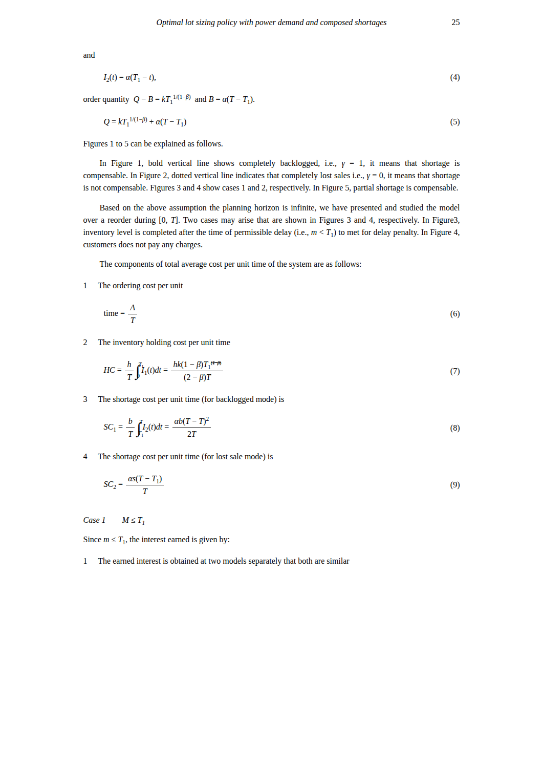Optimal lot sizing policy with power demand and composed shortages 25
and
I2(t) = α(T1 − t),
(4)
order quantity Q − B = kT11/(1−β) and B = α(T − T1).
Q = kT11/(1−β) + α(T − T1)
(5)
Figures 1 to 5 can be explained as follows.
In Figure 1, bold vertical line shows completely backlogged, i.e., γ = 1, it means that shortage is compensable. In Figure 2, dotted vertical line indicates that completely lost sales i.e., γ = 0, it means that shortage is not compensable. Figures 3 and 4 show cases 1 and 2, respectively. In Figure 5, partial shortage is compensable.
Based on the above assumption the planning horizon is infinite, we have presented and studied the model over a reorder during [0, T]. Two cases may arise that are shown in Figures 3 and 4, respectively. In Figure3, inventory level is completed after the time of permissible delay (i.e., m < T1) to met for delay penalty. In Figure 4, customers does not pay any charges.
The components of total average cost per unit time of the system are as follows:
1
The ordering cost per unit
time = AT
(6)
2
The inventory holding cost per unit time
HC = hT∫T10 I1(t)dt = hk(1 − β)T1(2−β)(1−β)(2 − β)T
(7)
3
The shortage cost per unit time (for backlogged mode) is
SC1 = bT∫TT1 I2(t)dt = αb(T − T)22T
(8)
4
The shortage cost per unit time (for lost sale mode) is
SC2 = αs(T − T1) T
(9)
Case 1 M ≤ T1
Since m ≤ T1, the interest earned is given by:
1
The earned interest is obtained at two models separately that both are similar